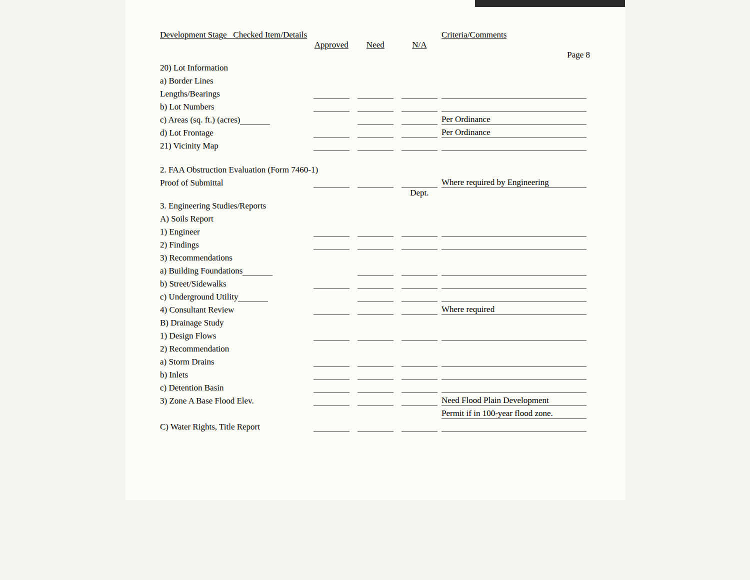| Development Stage Checked Item/Details | | | | Criteria/Comments |
| | Approved | Need | N/A | |
| | Page 8 |
| 20) Lot Information | | | | |
| a) Border Lines | | | | |
| Lengths/Bearings | | | | |
| b) Lot Numbers | | | | |
| c) Areas (sq. ft.) (acres) | | | | Per Ordinance |
| d) Lot Frontage | | | | Per Ordinance |
| 21) Vicinity Map | | | | |
| 2. FAA Obstruction Evaluation (Form 7460-1) | |
| Proof of Submittal | | | | Where required by Engineering |
| | | | Dept. | |
| 3. Engineering Studies/Reports | |
| A) Soils Report | |
| 1) Engineer | | | | |
| 2) Findings | | | | |
| 3) Recommendations | | | | |
| a) Building Foundations | | | | |
| b) Street/Sidewalks | | | | |
| c) Underground Utility | | | | |
| 4) Consultant Review | | | | Where required |
| B) Drainage Study | |
| 1) Design Flows | | | | |
| 2) Recommendation | | | | |
| a) Storm Drains | | | | |
| b) Inlets | | | | |
| c) Detention Basin | | | | |
| 3) Zone A Base Flood Elev. | | | | Need Flood Plain Development |
| | | | | Permit if in 100-year flood zone. |
| C) Water Rights, Title Report | | | | |